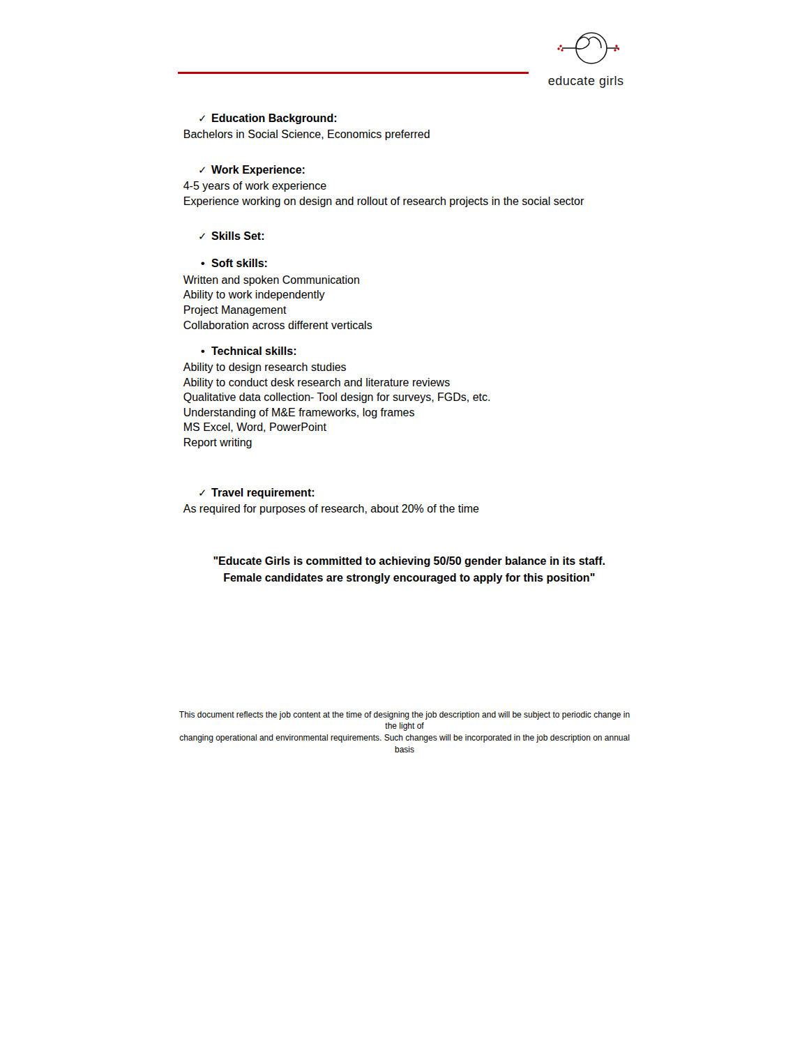educate girls
✓Education Background:
Bachelors in Social Science, Economics preferred
✓Work Experience:
4-5 years of work experience
Experience working on design and rollout of research projects in the social sector
✓Skills Set:
•Soft skills:
Written and spoken Communication
Ability to work independently
Project Management
Collaboration across different verticals
•Technical skills:
Ability to design research studies
Ability to conduct desk research and literature reviews
Qualitative data collection- Tool design for surveys, FGDs, etc.
Understanding of M&E frameworks, log frames
MS Excel, Word, PowerPoint
Report writing
✓Travel requirement:
As required for purposes of research, about 20% of the time
"Educate Girls is committed to achieving 50/50 gender balance in its staff. Female candidates are strongly encouraged to apply for this position"
This document reflects the job content at the time of designing the job description and will be subject to periodic change in the light of
changing operational and environmental requirements. Such changes will be incorporated in the job description on annual basis